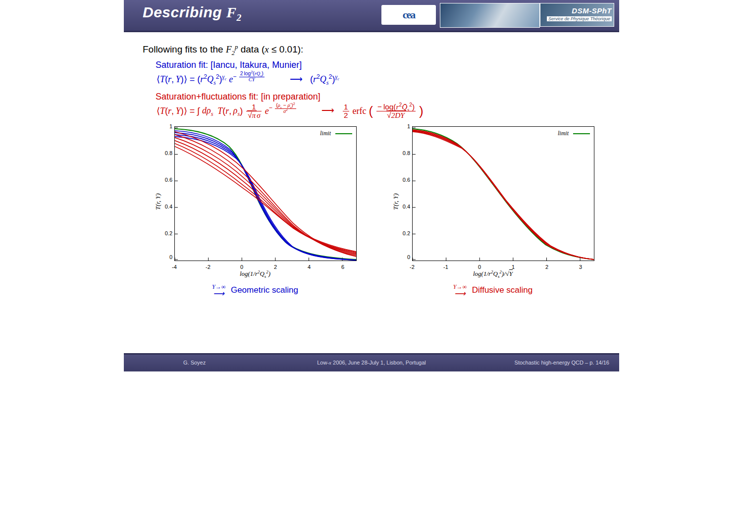Describing F2
cea
DSM-SPhT
Service de Physique Théorique
Following fits to the F2p data (x ≤ 0.01):
Saturation fit: [Iancu, Itakura, Munier]
⟨T(r, Y)⟩ = (r2Qs2)γc e− 2 log2(rQs) CY ⟶ (r2Qs2)γc
Saturation+fluctuations fit: [in preparation]
⟨T(r, Y)⟩ = ∫ dρs  T(r, ρs) 1 √π σ e− (ρs − ρ̄s)2 σ2 ⟶ 1 2 erfc ( − log(r2Q̄s2) √2DY )
T(r, Y)
1
0.8
0.6
0.4
0.2
0
-4
-2
0
2
4
6
limit
log(1/r2Qs2)
Y→∞ ⟶ Geometric scaling
T(r, Y)
1
0.8
0.6
0.4
0.2
0
-2
-1
0
1
2
3
limit
log(1/r2Qs2)/√Y
Y→∞ ⟶ Diffusive scaling
G. Soyez
Low-x 2006, June 28-July 1, Lisbon, Portugal
Stochastic high-energy QCD – p. 14/16